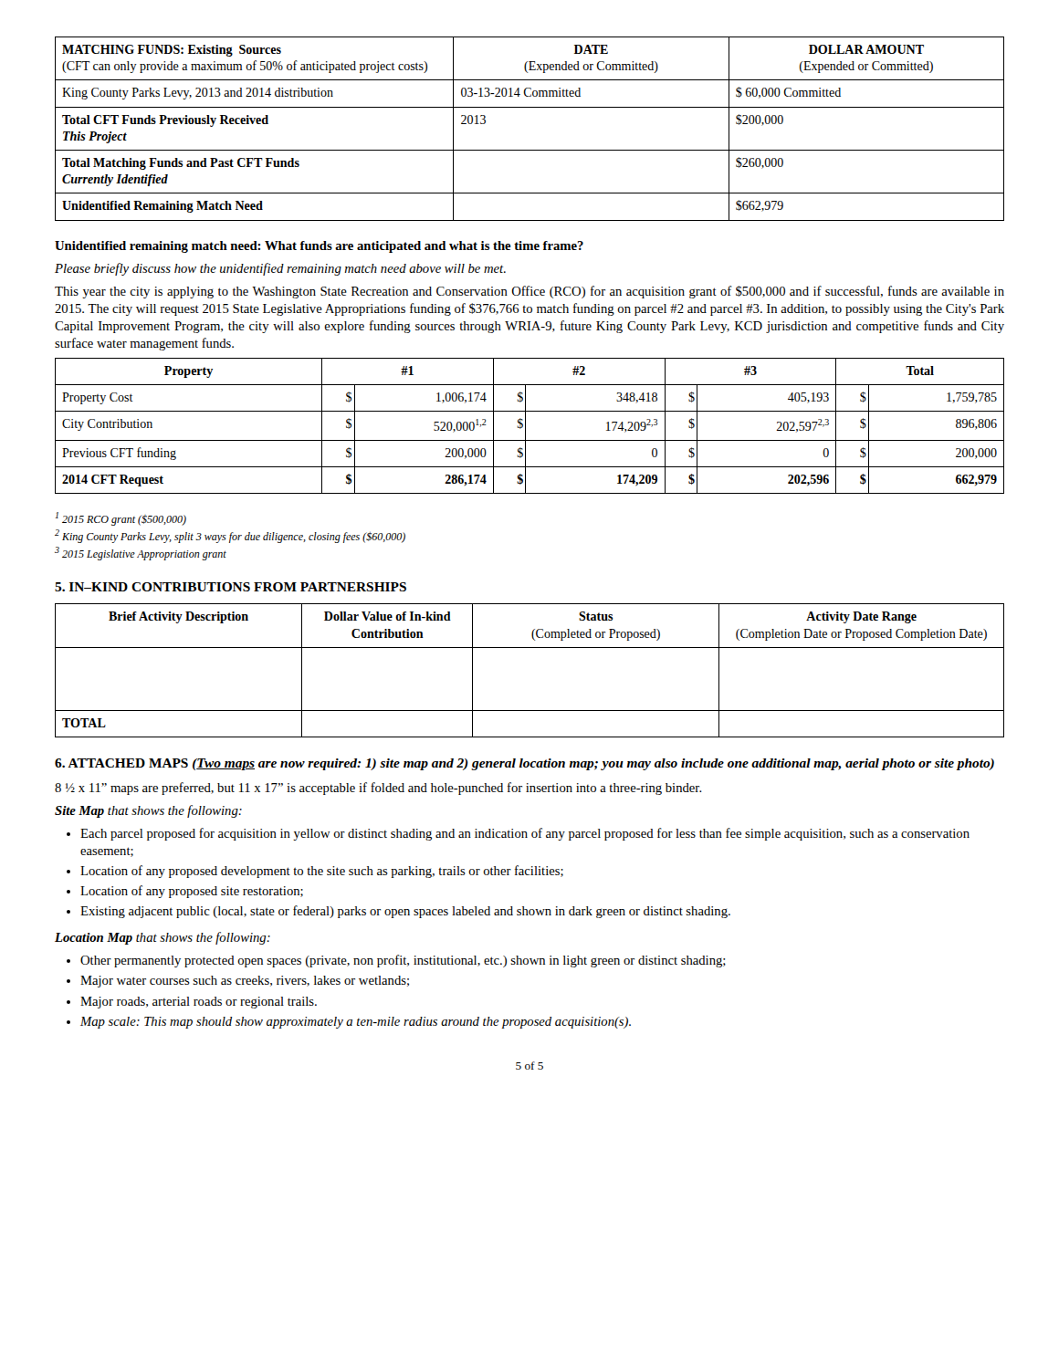| MATCHING FUNDS: Existing Sources (CFT can only provide a maximum of 50% of anticipated project costs) | DATE (Expended or Committed) | DOLLAR AMOUNT (Expended or Committed) |
| --- | --- | --- |
| King County Parks Levy, 2013 and 2014 distribution | 03-13-2014 Committed | $ 60,000 Committed |
| Total CFT Funds Previously Received This Project | 2013 | $200,000 |
| Total Matching Funds and Past CFT Funds Currently Identified | | $260,000 |
| Unidentified Remaining Match Need | | $662,979 |
Unidentified remaining match need: What funds are anticipated and what is the time frame?
Please briefly discuss how the unidentified remaining match need above will be met.
This year the city is applying to the Washington State Recreation and Conservation Office (RCO) for an acquisition grant of $500,000 and if successful, funds are available in 2015. The city will request 2015 State Legislative Appropriations funding of $376,766 to match funding on parcel #2 and parcel #3. In addition, to possibly using the City's Park Capital Improvement Program, the city will also explore funding sources through WRIA-9, future King County Park Levy, KCD jurisdiction and competitive funds and City surface water management funds.
| Property | #1 | #2 | #3 | Total |
| --- | --- | --- | --- | --- |
| Property Cost | $ | 1,006,174 | $ | 348,418 | $ | 405,193 | $ | 1,759,785 |
| City Contribution | $ | 520,000 1,2 | $ | 174,209 2,3 | $ | 202,597 2,3 | $ | 896,806 |
| Previous CFT funding | $ | 200,000 | $ | 0 | $ | 0 | $ | 200,000 |
| 2014 CFT Request | $ | 286,174 | $ | 174,209 | $ | 202,596 | $ | 662,979 |
1 2015 RCO grant ($500,000)
2 King County Parks Levy, split 3 ways for due diligence, closing fees ($60,000)
3 2015 Legislative Appropriation grant
5. IN–KIND CONTRIBUTIONS FROM PARTNERSHIPS
| Brief Activity Description | Dollar Value of In-kind Contribution | Status (Completed or Proposed) | Activity Date Range (Completion Date or Proposed Completion Date) |
| --- | --- | --- | --- |
| TOTAL | | | |
6. ATTACHED MAPS (Two maps are now required: 1) site map and 2) general location map; you may also include one additional map, aerial photo or site photo)
8 ½ x 11” maps are preferred, but 11 x 17” is acceptable if folded and hole-punched for insertion into a three-ring binder.
Site Map that shows the following:
Each parcel proposed for acquisition in yellow or distinct shading and an indication of any parcel proposed for less than fee simple acquisition, such as a conservation easement;
Location of any proposed development to the site such as parking, trails or other facilities;
Location of any proposed site restoration;
Existing adjacent public (local, state or federal) parks or open spaces labeled and shown in dark green or distinct shading.
Location Map that shows the following:
Other permanently protected open spaces (private, non profit, institutional, etc.) shown in light green or distinct shading;
Major water courses such as creeks, rivers, lakes or wetlands;
Major roads, arterial roads or regional trails.
Map scale: This map should show approximately a ten-mile radius around the proposed acquisition(s).
5 of 5